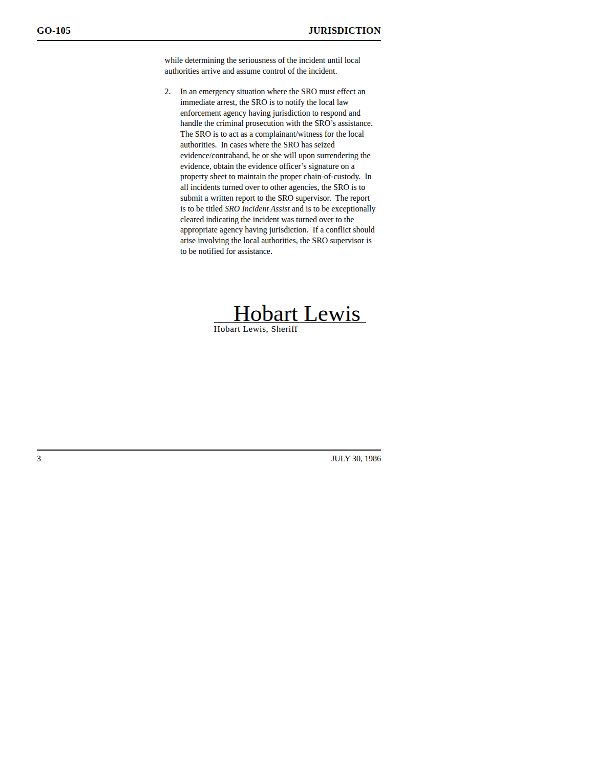GO-105 JURISDICTION
while determining the seriousness of the incident until local authorities arrive and assume control of the incident.
2. In an emergency situation where the SRO must effect an immediate arrest, the SRO is to notify the local law enforcement agency having jurisdiction to respond and handle the criminal prosecution with the SRO’s assistance. The SRO is to act as a complainant/witness for the local authorities. In cases where the SRO has seized evidence/contraband, he or she will upon surrendering the evidence, obtain the evidence officer’s signature on a property sheet to maintain the proper chain-of-custody. In all incidents turned over to other agencies, the SRO is to submit a written report to the SRO supervisor. The report is to be titled SRO Incident Assist and is to be exceptionally cleared indicating the incident was turned over to the appropriate agency having jurisdiction. If a conflict should arise involving the local authorities, the SRO supervisor is to be notified for assistance.
Hobart Lewis
Hobart Lewis, Sheriff
3 JULY 30, 1986